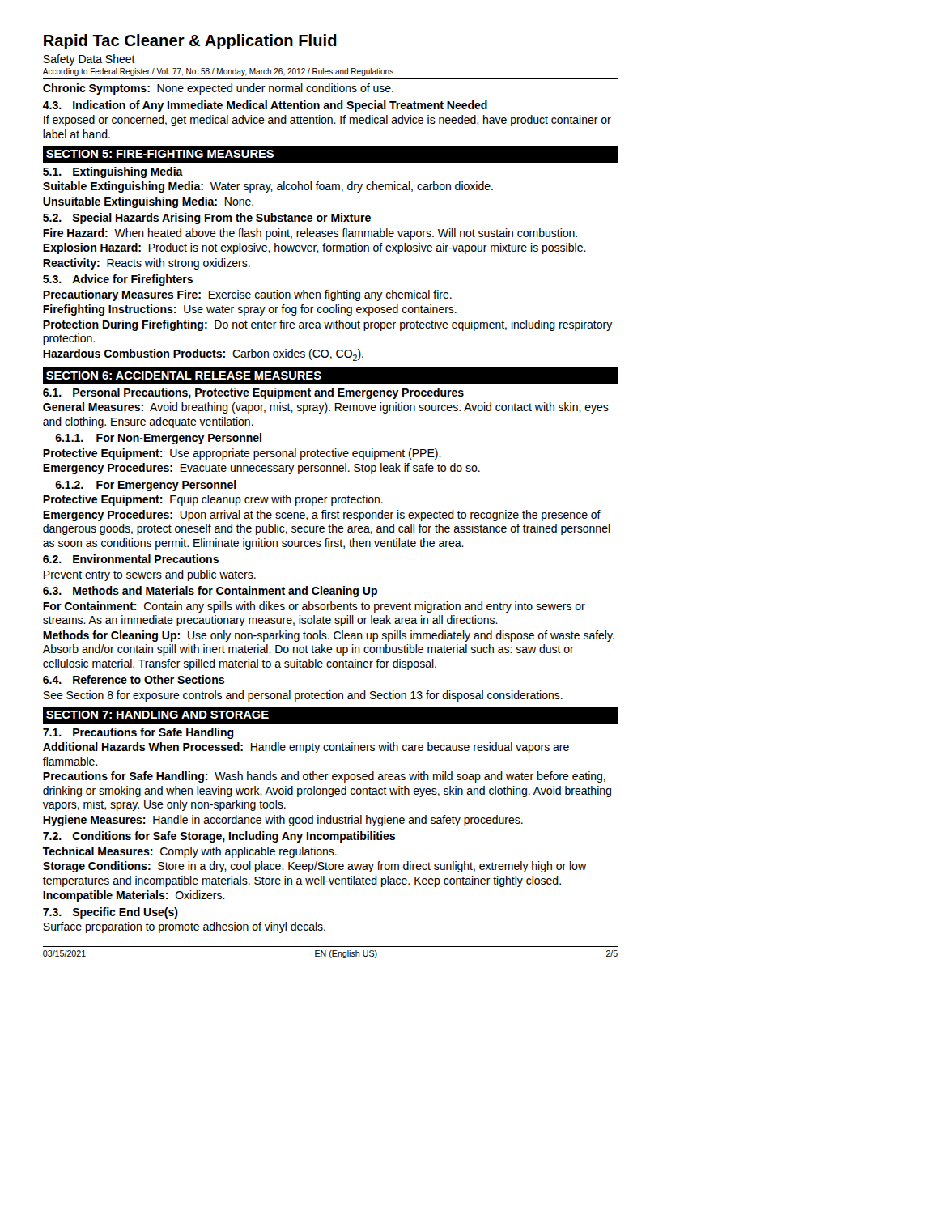Rapid Tac Cleaner & Application Fluid
Safety Data Sheet
According to Federal Register / Vol. 77, No. 58 / Monday, March 26, 2012 / Rules and Regulations
Chronic Symptoms: None expected under normal conditions of use.
4.3. Indication of Any Immediate Medical Attention and Special Treatment Needed
If exposed or concerned, get medical advice and attention. If medical advice is needed, have product container or label at hand.
SECTION 5: FIRE-FIGHTING MEASURES
5.1. Extinguishing Media
Suitable Extinguishing Media: Water spray, alcohol foam, dry chemical, carbon dioxide.
Unsuitable Extinguishing Media: None.
5.2. Special Hazards Arising From the Substance or Mixture
Fire Hazard: When heated above the flash point, releases flammable vapors. Will not sustain combustion.
Explosion Hazard: Product is not explosive, however, formation of explosive air-vapour mixture is possible.
Reactivity: Reacts with strong oxidizers.
5.3. Advice for Firefighters
Precautionary Measures Fire: Exercise caution when fighting any chemical fire.
Firefighting Instructions: Use water spray or fog for cooling exposed containers.
Protection During Firefighting: Do not enter fire area without proper protective equipment, including respiratory protection.
Hazardous Combustion Products: Carbon oxides (CO, CO2).
SECTION 6: ACCIDENTAL RELEASE MEASURES
6.1. Personal Precautions, Protective Equipment and Emergency Procedures
General Measures: Avoid breathing (vapor, mist, spray). Remove ignition sources. Avoid contact with skin, eyes and clothing. Ensure adequate ventilation.
6.1.1. For Non-Emergency Personnel
Protective Equipment: Use appropriate personal protective equipment (PPE).
Emergency Procedures: Evacuate unnecessary personnel. Stop leak if safe to do so.
6.1.2. For Emergency Personnel
Protective Equipment: Equip cleanup crew with proper protection.
Emergency Procedures: Upon arrival at the scene, a first responder is expected to recognize the presence of dangerous goods, protect oneself and the public, secure the area, and call for the assistance of trained personnel as soon as conditions permit. Eliminate ignition sources first, then ventilate the area.
6.2. Environmental Precautions
Prevent entry to sewers and public waters.
6.3. Methods and Materials for Containment and Cleaning Up
For Containment: Contain any spills with dikes or absorbents to prevent migration and entry into sewers or streams. As an immediate precautionary measure, isolate spill or leak area in all directions.
Methods for Cleaning Up: Use only non-sparking tools. Clean up spills immediately and dispose of waste safely. Absorb and/or contain spill with inert material. Do not take up in combustible material such as: saw dust or cellulosic material. Transfer spilled material to a suitable container for disposal.
6.4. Reference to Other Sections
See Section 8 for exposure controls and personal protection and Section 13 for disposal considerations.
SECTION 7: HANDLING AND STORAGE
7.1. Precautions for Safe Handling
Additional Hazards When Processed: Handle empty containers with care because residual vapors are flammable.
Precautions for Safe Handling: Wash hands and other exposed areas with mild soap and water before eating, drinking or smoking and when leaving work. Avoid prolonged contact with eyes, skin and clothing. Avoid breathing vapors, mist, spray. Use only non-sparking tools.
Hygiene Measures: Handle in accordance with good industrial hygiene and safety procedures.
7.2. Conditions for Safe Storage, Including Any Incompatibilities
Technical Measures: Comply with applicable regulations.
Storage Conditions: Store in a dry, cool place. Keep/Store away from direct sunlight, extremely high or low temperatures and incompatible materials. Store in a well-ventilated place. Keep container tightly closed.
Incompatible Materials: Oxidizers.
7.3. Specific End Use(s)
Surface preparation to promote adhesion of vinyl decals.
03/15/2021 EN (English US) 2/5